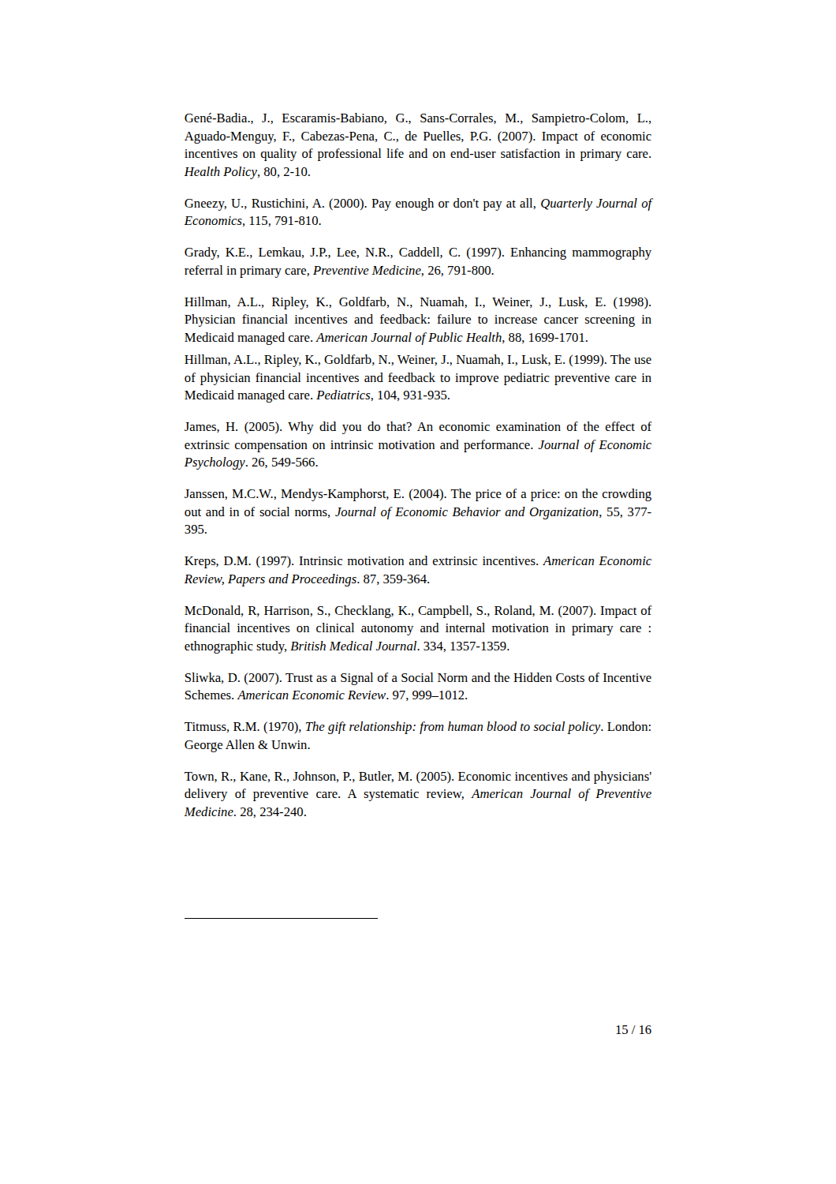Gené-Badia., J., Escaramis-Babiano, G., Sans-Corrales, M., Sampietro-Colom, L., Aguado-Menguy, F., Cabezas-Pena, C., de Puelles, P.G. (2007). Impact of economic incentives on quality of professional life and on end-user satisfaction in primary care. Health Policy, 80, 2-10.
Gneezy, U., Rustichini, A. (2000). Pay enough or don't pay at all, Quarterly Journal of Economics, 115, 791-810.
Grady, K.E., Lemkau, J.P., Lee, N.R., Caddell, C. (1997). Enhancing mammography referral in primary care, Preventive Medicine, 26, 791-800.
Hillman, A.L., Ripley, K., Goldfarb, N., Nuamah, I., Weiner, J., Lusk, E. (1998). Physician financial incentives and feedback: failure to increase cancer screening in Medicaid managed care. American Journal of Public Health, 88, 1699-1701.
Hillman, A.L., Ripley, K., Goldfarb, N., Weiner, J., Nuamah, I., Lusk, E. (1999). The use of physician financial incentives and feedback to improve pediatric preventive care in Medicaid managed care. Pediatrics, 104, 931-935.
James, H. (2005). Why did you do that? An economic examination of the effect of extrinsic compensation on intrinsic motivation and performance. Journal of Economic Psychology. 26, 549-566.
Janssen, M.C.W., Mendys-Kamphorst, E. (2004). The price of a price: on the crowding out and in of social norms, Journal of Economic Behavior and Organization, 55, 377-395.
Kreps, D.M. (1997). Intrinsic motivation and extrinsic incentives. American Economic Review, Papers and Proceedings. 87, 359-364.
McDonald, R, Harrison, S., Checklang, K., Campbell, S., Roland, M. (2007). Impact of financial incentives on clinical autonomy and internal motivation in primary care : ethnographic study, British Medical Journal. 334, 1357-1359.
Sliwka, D. (2007). Trust as a Signal of a Social Norm and the Hidden Costs of Incentive Schemes. American Economic Review. 97, 999–1012.
Titmuss, R.M. (1970), The gift relationship: from human blood to social policy. London: George Allen & Unwin.
Town, R., Kane, R., Johnson, P., Butler, M. (2005). Economic incentives and physicians' delivery of preventive care. A systematic review, American Journal of Preventive Medicine. 28, 234-240.
15 / 16